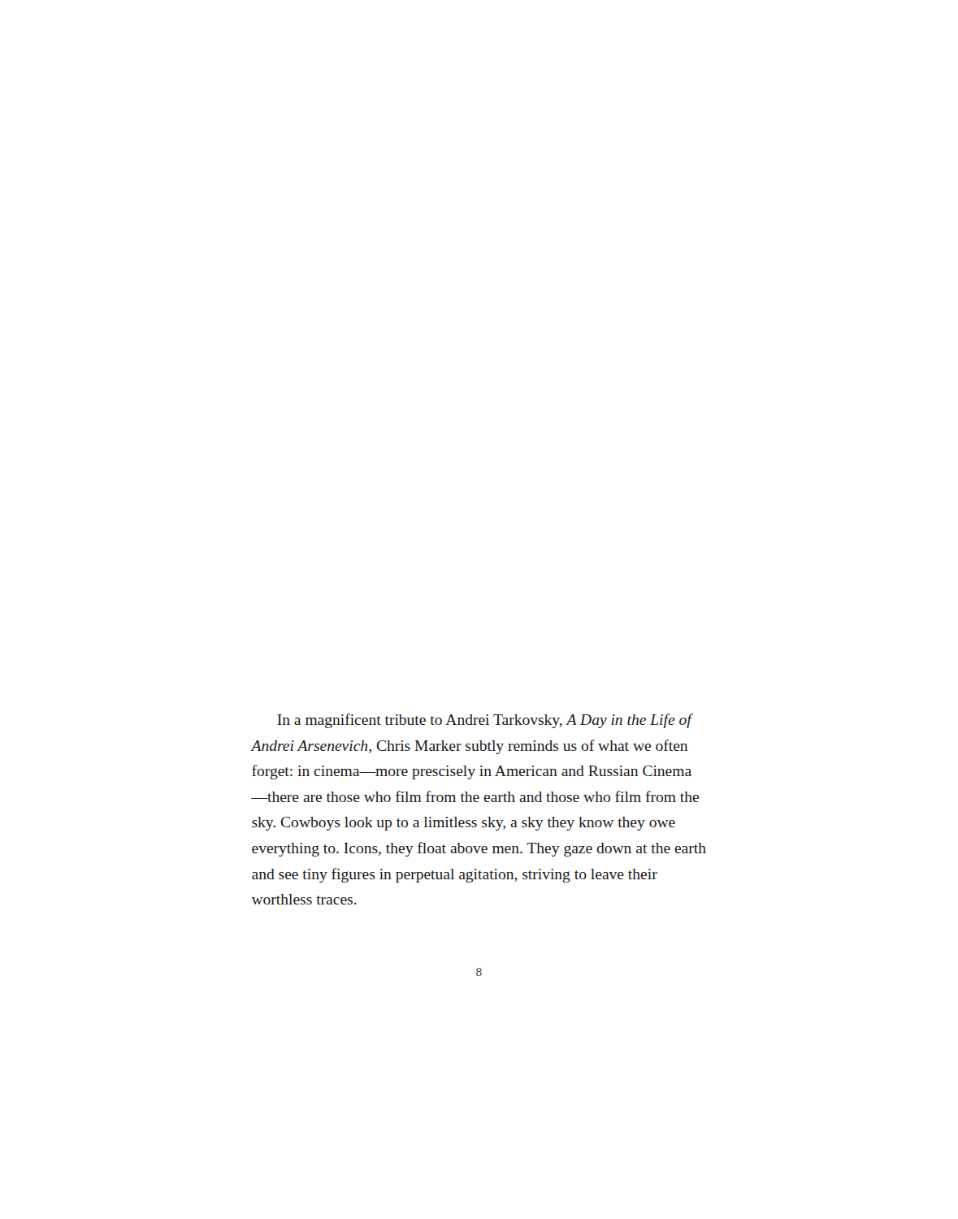In a magnificent tribute to Andrei Tarkovsky, A Day in the Life of Andrei Arsenevich, Chris Marker subtly reminds us of what we often forget: in cinema—more prescisely in American and Russian Cinema—there are those who film from the earth and those who film from the sky. Cowboys look up to a limitless sky, a sky they know they owe everything to. Icons, they float above men. They gaze down at the earth and see tiny figures in perpetual agitation, striving to leave their worthless traces.
8